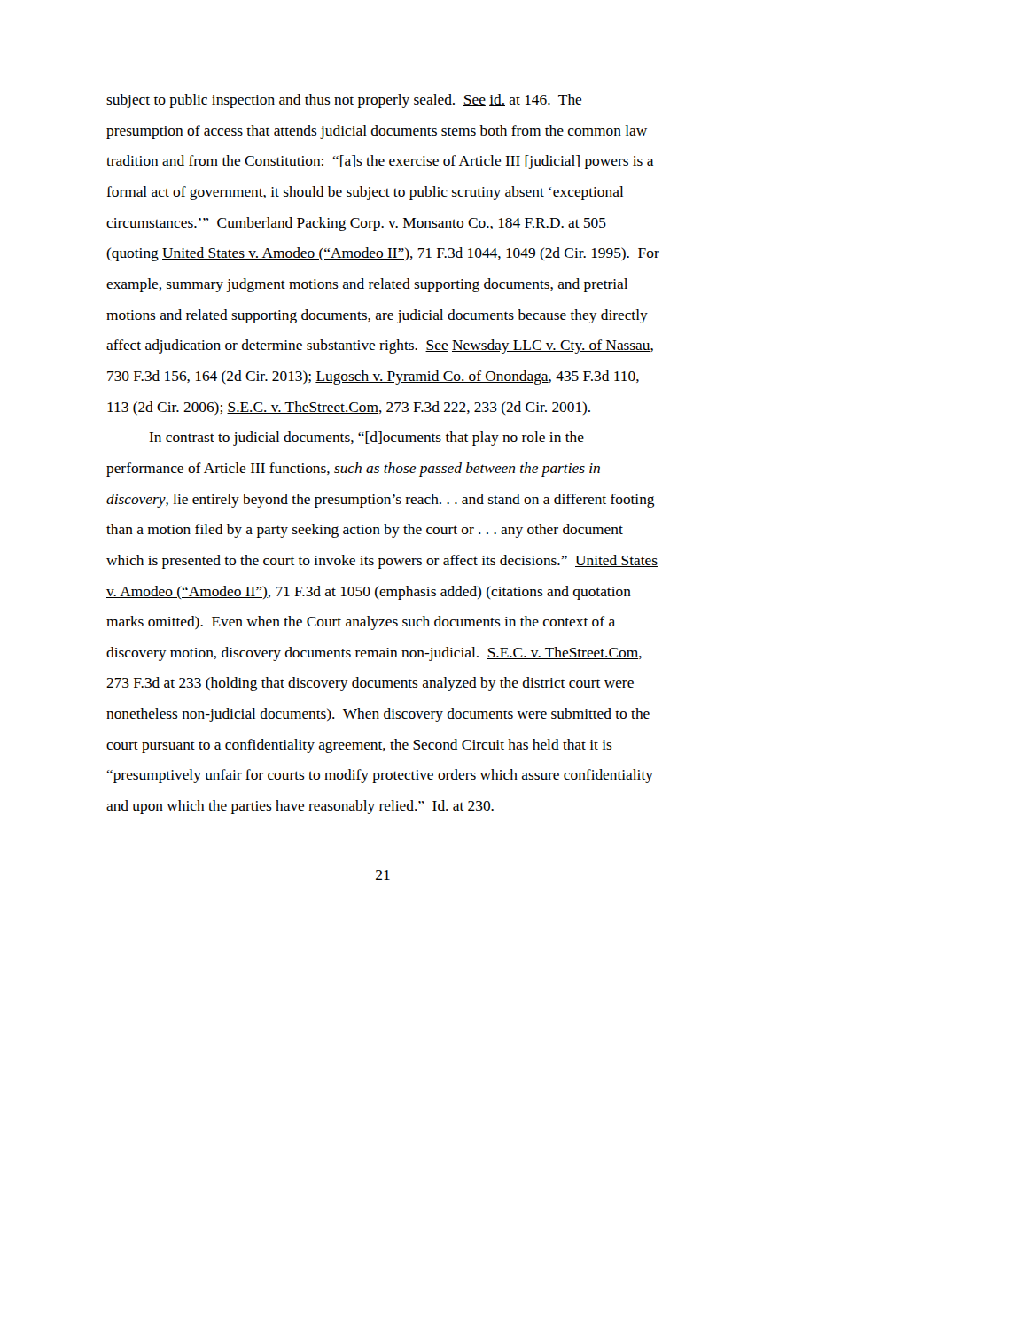subject to public inspection and thus not properly sealed. See id. at 146. The presumption of access that attends judicial documents stems both from the common law tradition and from the Constitution: “[a]s the exercise of Article III [judicial] powers is a formal act of government, it should be subject to public scrutiny absent ‘exceptional circumstances.’” Cumberland Packing Corp. v. Monsanto Co., 184 F.R.D. at 505 (quoting United States v. Amodeo (“Amodeo II”), 71 F.3d 1044, 1049 (2d Cir. 1995). For example, summary judgment motions and related supporting documents, and pretrial motions and related supporting documents, are judicial documents because they directly affect adjudication or determine substantive rights. See Newsday LLC v. Cty. of Nassau, 730 F.3d 156, 164 (2d Cir. 2013); Lugosch v. Pyramid Co. of Onondaga, 435 F.3d 110, 113 (2d Cir. 2006); S.E.C. v. TheStreet.Com, 273 F.3d 222, 233 (2d Cir. 2001).
In contrast to judicial documents, “[d]ocuments that play no role in the performance of Article III functions, such as those passed between the parties in discovery, lie entirely beyond the presumption’s reach. . . and stand on a different footing than a motion filed by a party seeking action by the court or . . . any other document which is presented to the court to invoke its powers or affect its decisions.” United States v. Amodeo (“Amodeo II”), 71 F.3d at 1050 (emphasis added) (citations and quotation marks omitted). Even when the Court analyzes such documents in the context of a discovery motion, discovery documents remain non-judicial. S.E.C. v. TheStreet.Com, 273 F.3d at 233 (holding that discovery documents analyzed by the district court were nonetheless non-judicial documents). When discovery documents were submitted to the court pursuant to a confidentiality agreement, the Second Circuit has held that it is “presumptively unfair for courts to modify protective orders which assure confidentiality and upon which the parties have reasonably relied.” Id. at 230.
21